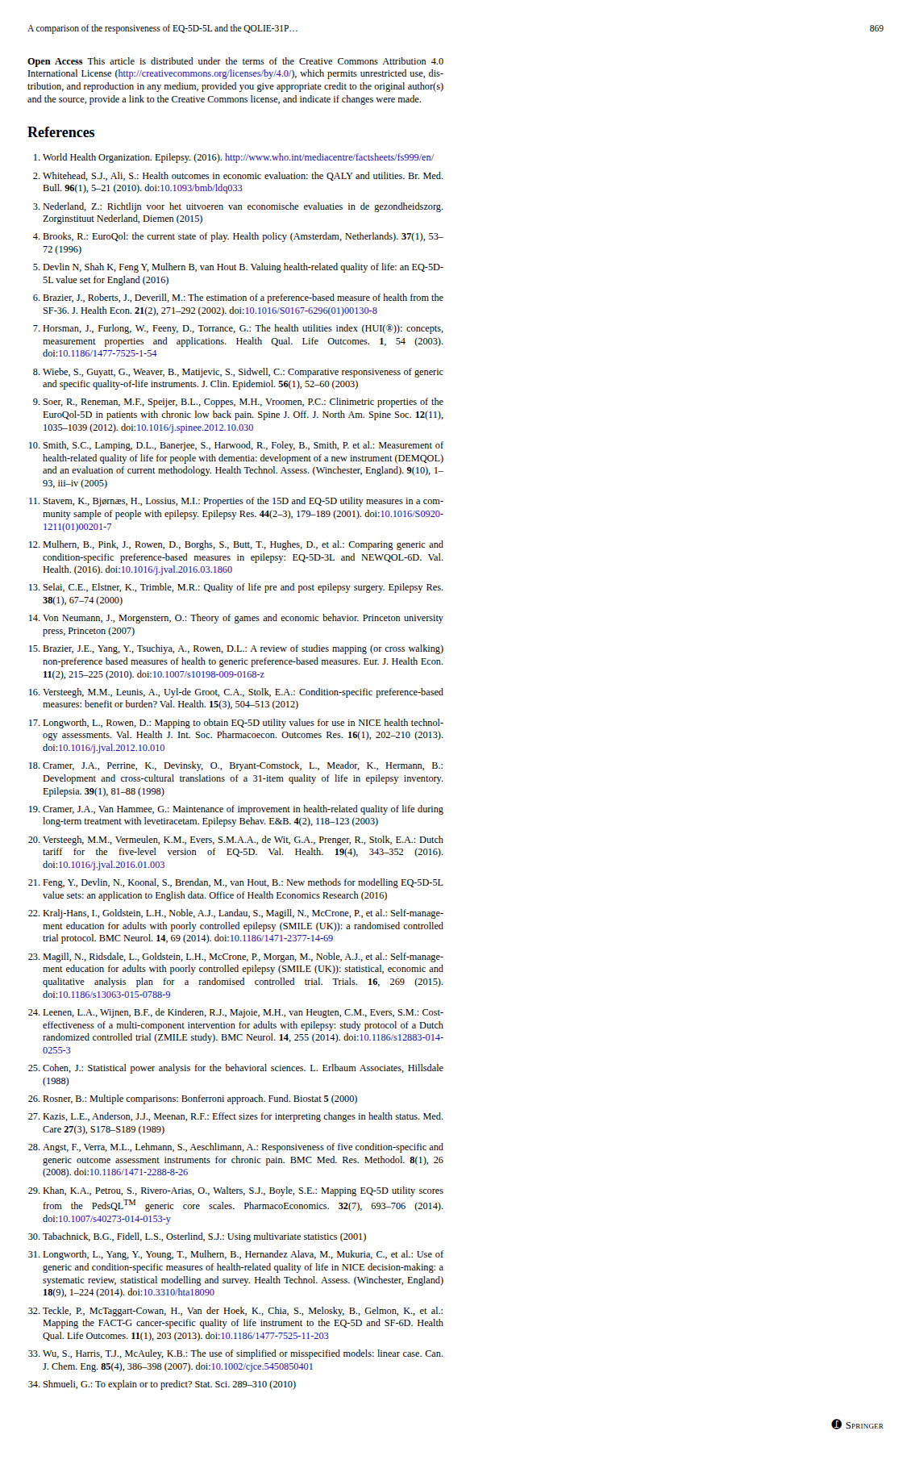A comparison of the responsiveness of EQ-5D-5L and the QOLIE-31P… 869
Open Access This article is distributed under the terms of the Creative Commons Attribution 4.0 International License (http://creativecommons.org/licenses/by/4.0/), which permits unrestricted use, distribution, and reproduction in any medium, provided you give appropriate credit to the original author(s) and the source, provide a link to the Creative Commons license, and indicate if changes were made.
References
World Health Organization. Epilepsy. (2016). http://www.who.int/mediacentre/factsheets/fs999/en/
Whitehead, S.J., Ali, S.: Health outcomes in economic evaluation: the QALY and utilities. Br. Med. Bull. 96(1), 5–21 (2010). doi:10.1093/bmb/ldq033
Nederland, Z.: Richtlijn voor het uitvoeren van economische evaluaties in de gezondheidszorg. Zorginstituut Nederland, Diemen (2015)
Brooks, R.: EuroQol: the current state of play. Health policy (Amsterdam, Netherlands). 37(1), 53–72 (1996)
Devlin N, Shah K, Feng Y, Mulhern B, van Hout B. Valuing health-related quality of life: an EQ-5D-5L value set for England (2016)
Brazier, J., Roberts, J., Deverill, M.: The estimation of a preference-based measure of health from the SF-36. J. Health Econ. 21(2), 271–292 (2002). doi:10.1016/S0167-6296(01)00130-8
Horsman, J., Furlong, W., Feeny, D., Torrance, G.: The health utilities index (HUI(®)): concepts, measurement properties and applications. Health Qual. Life Outcomes. 1, 54 (2003). doi:10.1186/1477-7525-1-54
Wiebe, S., Guyatt, G., Weaver, B., Matijevic, S., Sidwell, C.: Comparative responsiveness of generic and specific quality-of-life instruments. J. Clin. Epidemiol. 56(1), 52–60 (2003)
Soer, R., Reneman, M.F., Speijer, B.L., Coppes, M.H., Vroomen, P.C.: Clinimetric properties of the EuroQol-5D in patients with chronic low back pain. Spine J. Off. J. North Am. Spine Soc. 12(11), 1035–1039 (2012). doi:10.1016/j.spinee.2012.10.030
Smith, S.C., Lamping, D.L., Banerjee, S., Harwood, R., Foley, B., Smith, P. et al.: Measurement of health-related quality of life for people with dementia: development of a new instrument (DEMQOL) and an evaluation of current methodology. Health Technol. Assess. (Winchester, England). 9(10), 1–93, iii–iv (2005)
Stavem, K., Bjørnæs, H., Lossius, M.I.: Properties of the 15D and EQ-5D utility measures in a community sample of people with epilepsy. Epilepsy Res. 44(2–3), 179–189 (2001). doi:10.1016/S0920-1211(01)00201-7
Mulhern, B., Pink, J., Rowen, D., Borghs, S., Butt, T., Hughes, D., et al.: Comparing generic and condition-specific preference-based measures in epilepsy: EQ-5D-3L and NEWQOL-6D. Val. Health. (2016). doi:10.1016/j.jval.2016.03.1860
Selai, C.E., Elstner, K., Trimble, M.R.: Quality of life pre and post epilepsy surgery. Epilepsy Res. 38(1), 67–74 (2000)
Von Neumann, J., Morgenstern, O.: Theory of games and economic behavior. Princeton university press, Princeton (2007)
Brazier, J.E., Yang, Y., Tsuchiya, A., Rowen, D.L.: A review of studies mapping (or cross walking) non-preference based measures of health to generic preference-based measures. Eur. J. Health Econ. 11(2), 215–225 (2010). doi:10.1007/s10198-009-0168-z
Versteegh, M.M., Leunis, A., Uyl-de Groot, C.A., Stolk, E.A.: Condition-specific preference-based measures: benefit or burden? Val. Health. 15(3), 504–513 (2012)
Longworth, L., Rowen, D.: Mapping to obtain EQ-5D utility values for use in NICE health technology assessments. Val. Health J. Int. Soc. Pharmacoecon. Outcomes Res. 16(1), 202–210 (2013). doi:10.1016/j.jval.2012.10.010
Cramer, J.A., Perrine, K., Devinsky, O., Bryant-Comstock, L., Meador, K., Hermann, B.: Development and cross-cultural translations of a 31-item quality of life in epilepsy inventory. Epilepsia. 39(1), 81–88 (1998)
Cramer, J.A., Van Hammee, G.: Maintenance of improvement in health-related quality of life during long-term treatment with levetiracetam. Epilepsy Behav. E&B. 4(2), 118–123 (2003)
Versteegh, M.M., Vermeulen, K.M., Evers, S.M.A.A., de Wit, G.A., Prenger, R., Stolk, E.A.: Dutch tariff for the five-level version of EQ-5D. Val. Health. 19(4), 343–352 (2016). doi:10.1016/j.jval.2016.01.003
Feng, Y., Devlin, N., Koonal, S., Brendan, M., van Hout, B.: New methods for modelling EQ-5D-5L value sets: an application to English data. Office of Health Economics Research (2016)
Kralj-Hans, I., Goldstein, L.H., Noble, A.J., Landau, S., Magill, N., McCrone, P., et al.: Self-management education for adults with poorly controlled epilepsy (SMILE (UK)): a randomised controlled trial protocol. BMC Neurol. 14, 69 (2014). doi:10.1186/1471-2377-14-69
Magill, N., Ridsdale, L., Goldstein, L.H., McCrone, P., Morgan, M., Noble, A.J., et al.: Self-management education for adults with poorly controlled epilepsy (SMILE (UK)): statistical, economic and qualitative analysis plan for a randomised controlled trial. Trials. 16, 269 (2015). doi:10.1186/s13063-015-0788-9
Leenen, L.A., Wijnen, B.F., de Kinderen, R.J., Majoie, M.H., van Heugten, C.M., Evers, S.M.: Cost-effectiveness of a multi-component intervention for adults with epilepsy: study protocol of a Dutch randomized controlled trial (ZMILE study). BMC Neurol. 14, 255 (2014). doi:10.1186/s12883-014-0255-3
Cohen, J.: Statistical power analysis for the behavioral sciences. L. Erlbaum Associates, Hillsdale (1988)
Rosner, B.: Multiple comparisons: Bonferroni approach. Fund. Biostat 5 (2000)
Kazis, L.E., Anderson, J.J., Meenan, R.F.: Effect sizes for interpreting changes in health status. Med. Care 27(3), S178–S189 (1989)
Angst, F., Verra, M.L., Lehmann, S., Aeschlimann, A.: Responsiveness of five condition-specific and generic outcome assessment instruments for chronic pain. BMC Med. Res. Methodol. 8(1), 26 (2008). doi:10.1186/1471-2288-8-26
Khan, K.A., Petrou, S., Rivero-Arias, O., Walters, S.J., Boyle, S.E.: Mapping EQ-5D utility scores from the PedsQLTM generic core scales. PharmacoEconomics. 32(7), 693–706 (2014). doi:10.1007/s40273-014-0153-y
Tabachnick, B.G., Fidell, L.S., Osterlind, S.J.: Using multivariate statistics (2001)
Longworth, L., Yang, Y., Young, T., Mulhern, B., Hernandez Alava, M., Mukuria, C., et al.: Use of generic and condition-specific measures of health-related quality of life in NICE decision-making: a systematic review, statistical modelling and survey. Health Technol. Assess. (Winchester, England) 18(9), 1–224 (2014). doi:10.3310/hta18090
Teckle, P., McTaggart-Cowan, H., Van der Hoek, K., Chia, S., Melosky, B., Gelmon, K., et al.: Mapping the FACT-G cancer-specific quality of life instrument to the EQ-5D and SF-6D. Health Qual. Life Outcomes. 11(1), 203 (2013). doi:10.1186/1477-7525-11-203
Wu, S., Harris, T.J., McAuley, K.B.: The use of simplified or misspecified models: linear case. Can. J. Chem. Eng. 85(4), 386–398 (2007). doi:10.1002/cjce.5450850401
Shmueli, G.: To explain or to predict? Stat. Sci. 289–310 (2010)
➊ Springer